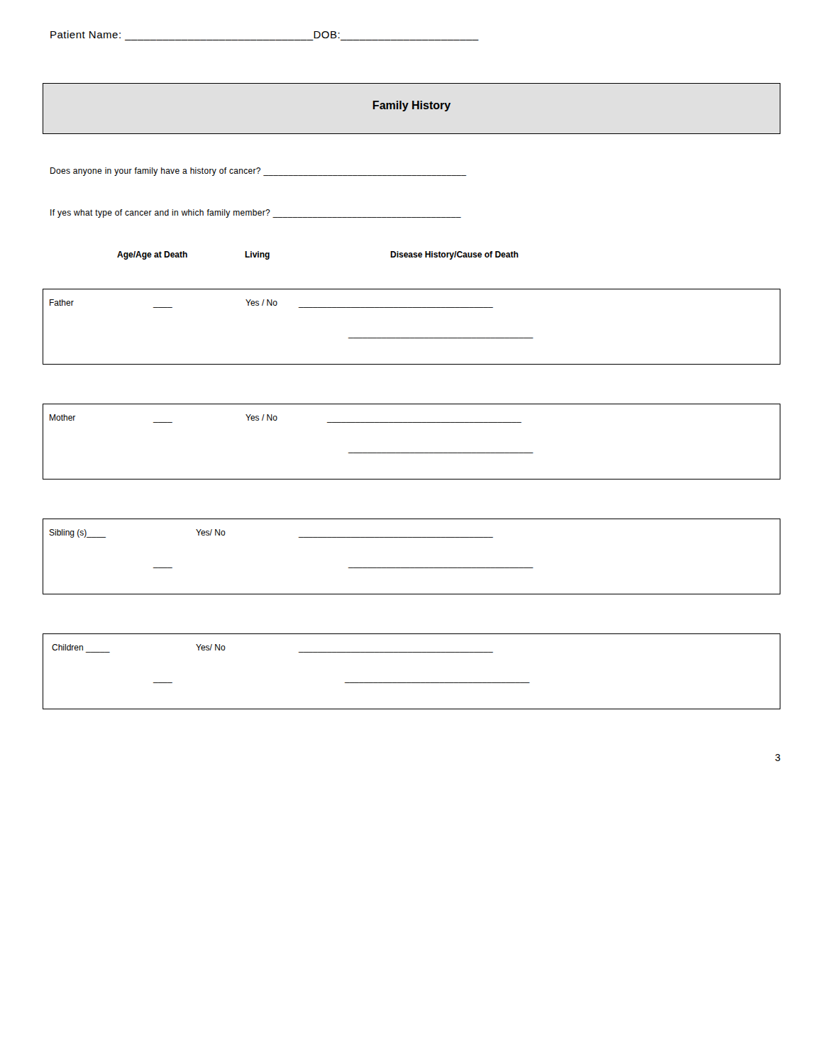Patient Name: ______________________________DOB:______________________
Family History
Does anyone in your family have a history of cancer? _________________________________________
If yes what type of cancer and in which family member? ______________________________________
Age/Age at Death Living Disease History/Cause of Death
Father ____ Yes / No _________________________________________ _______________________________________
Mother ____ Yes / No _________________________________________ _______________________________________
Sibling (s)____ Yes/ No _________________________________________ ____ _______________________________________
Children _____ Yes/ No _________________________________________ ____ _______________________________________
3